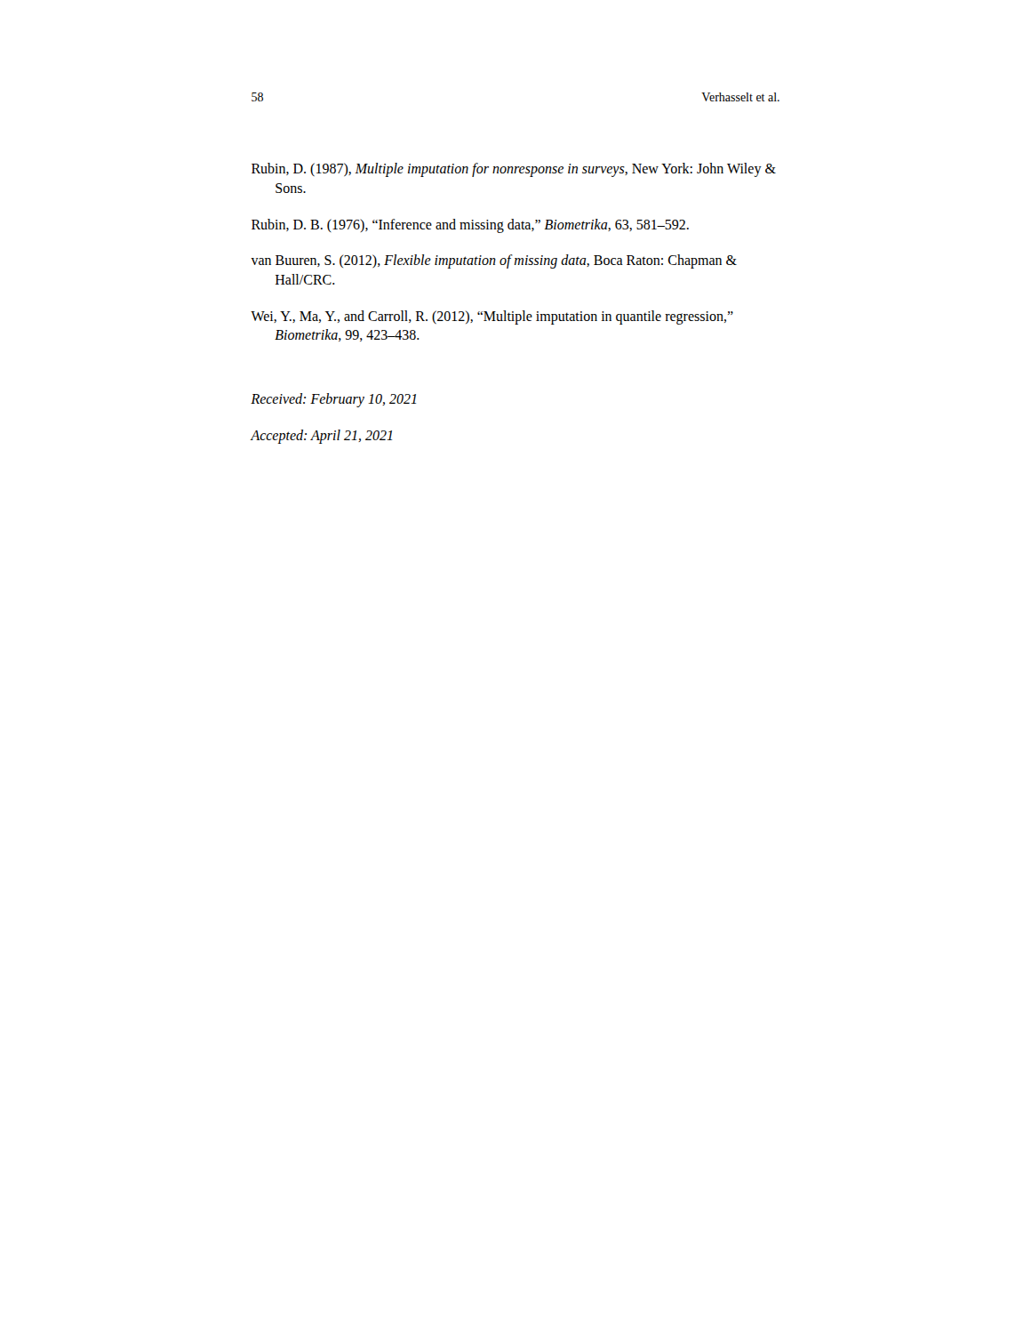58 Verhasselt et al.
Rubin, D. (1987), Multiple imputation for nonresponse in surveys, New York: John Wiley & Sons.
Rubin, D. B. (1976), “Inference and missing data,” Biometrika, 63, 581–592.
van Buuren, S. (2012), Flexible imputation of missing data, Boca Raton: Chapman & Hall/CRC.
Wei, Y., Ma, Y., and Carroll, R. (2012), “Multiple imputation in quantile regression,” Biometrika, 99, 423–438.
Received: February 10, 2021
Accepted: April 21, 2021